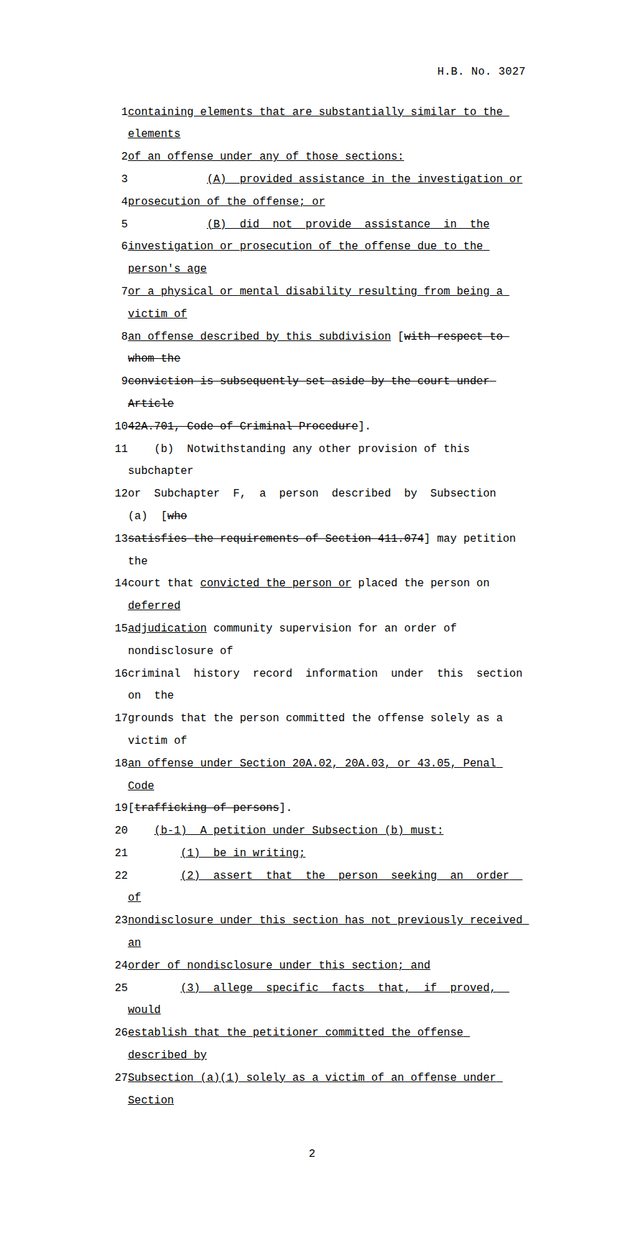H.B. No. 3027
| 1 | containing elements that are substantially similar to the elements |
| 2 | of an offense under any of those sections: |
| 3 | (A) provided assistance in the investigation or |
| 4 | prosecution of the offense; or |
| 5 | (B) did not provide assistance in the |
| 6 | investigation or prosecution of the offense due to the person's age |
| 7 | or a physical or mental disability resulting from being a victim of |
| 8 | an offense described by this subdivision [ with respect to whom the |
| 9 | conviction is subsequently set aside by the court under Article |
| 10 | 42A.701, Code of Criminal Procedure ]. |
| 11 | (b) Notwithstanding any other provision of this subchapter |
| 12 | or Subchapter F, a person described by Subsection (a) [ who |
| 13 | satisfies the requirements of Section 411.074 ] may petition the |
| 14 | court that convicted the person or placed the person on deferred |
| 15 | adjudication community supervision for an order of nondisclosure of |
| 16 | criminal history record information under this section on the |
| 17 | grounds that the person committed the offense solely as a victim of |
| 18 | an offense under Section 20A.02, 20A.03, or 43.05, Penal Code |
| 19 | [ trafficking of persons ]. |
| 20 | (b-1) A petition under Subsection (b) must: |
| 21 | (1) be in writing; |
| 22 | (2) assert that the person seeking an order of |
| 23 | nondisclosure under this section has not previously received an |
| 24 | order of nondisclosure under this section; and |
| 25 | (3) allege specific facts that, if proved, would |
| 26 | establish that the petitioner committed the offense described by |
| 27 | Subsection (a)(1) solely as a victim of an offense under Section |
2